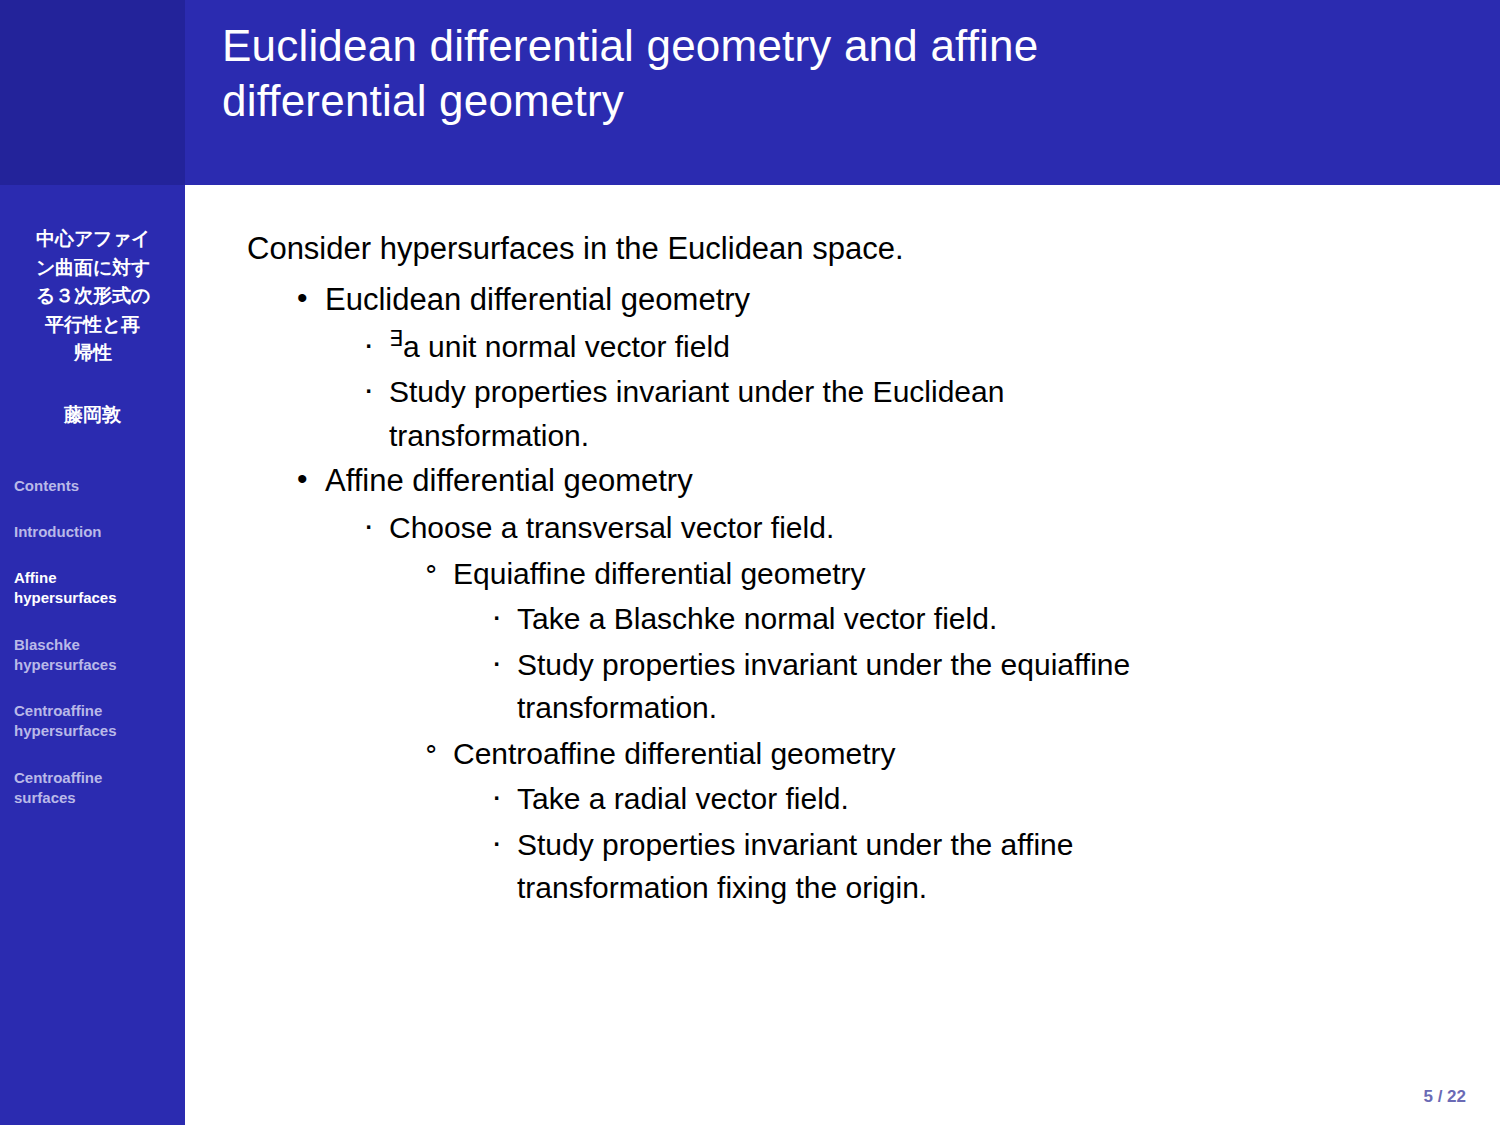Euclidean differential geometry and affine
differential geometry
中心アファイ
ン曲面に対す
る３次形式の
平行性と再
帰性
藤岡敦
Contents
Introduction
Affine
hypersurfaces
Blaschke
hypersurfaces
Centroaffine
hypersurfaces
Centroaffine
surfaces
Consider hypersurfaces in the Euclidean space.
Euclidean differential geometry
∃a unit normal vector field
Study properties invariant under the Euclidean
transformation.
Affine differential geometry
Choose a transversal vector field.
Equiaffine differential geometry
Take a Blaschke normal vector field.
Study properties invariant under the equiaffine
transformation.
Centroaffine differential geometry
Take a radial vector field.
Study properties invariant under the affine
transformation fixing the origin.
5 / 22